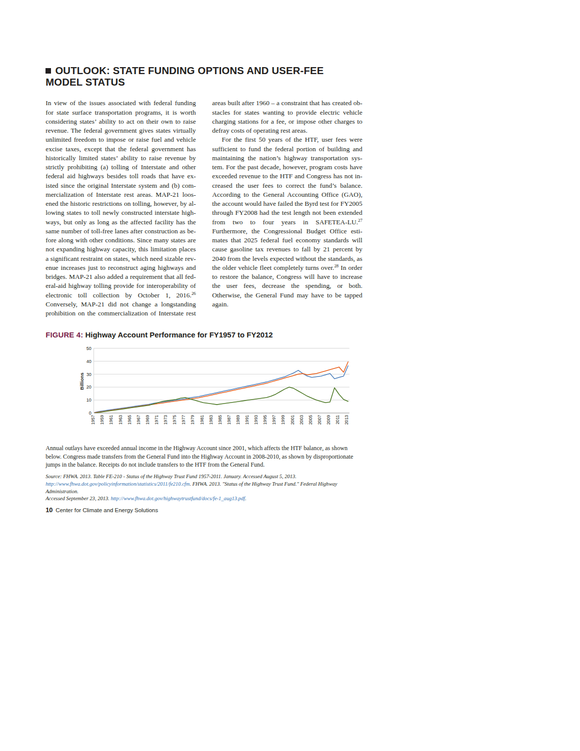Outlook: State Funding Options and User-Fee Model Status
In view of the issues associated with federal funding for state surface transportation programs, it is worth considering states’ ability to act on their own to raise revenue. The federal government gives states virtually unlimited freedom to impose or raise fuel and vehicle excise taxes, except that the federal government has historically limited states’ ability to raise revenue by strictly prohibiting (a) tolling of Interstate and other federal aid highways besides toll roads that have existed since the original Interstate system and (b) commercialization of Interstate rest areas. MAP-21 loosened the historic restrictions on tolling, however, by allowing states to toll newly constructed interstate highways, but only as long as the affected facility has the same number of toll-free lanes after construction as before along with other conditions. Since many states are not expanding highway capacity, this limitation places a significant restraint on states, which need sizable revenue increases just to reconstruct aging highways and bridges. MAP-21 also added a requirement that all federal-aid highway tolling provide for interoperability of electronic toll collection by October 1, 2016.26 Conversely, MAP-21 did not change a longstanding prohibition on the commercialization of Interstate rest areas built after 1960 – a constraint that has created obstacles for states wanting to provide electric vehicle charging stations for a fee, or impose other charges to defray costs of operating rest areas.
For the first 50 years of the HTF, user fees were sufficient to fund the federal portion of building and maintaining the nation’s highway transportation system. For the past decade, however, program costs have exceeded revenue to the HTF and Congress has not increased the user fees to correct the fund’s balance. According to the General Accounting Office (GAO), the account would have failed the Byrd test for FY2005 through FY2008 had the test length not been extended from two to four years in SAFETEA-LU.27 Furthermore, the Congressional Budget Office estimates that 2025 federal fuel economy standards will cause gasoline tax revenues to fall by 21 percent by 2040 from the levels expected without the standards, as the older vehicle fleet completely turns over.28 In order to restore the balance, Congress will have to increase the user fees, decrease the spending, or both. Otherwise, the General Fund may have to be tapped again.
FIGURE 4: Highway Account Performance for FY1957 to FY2012
Billions 50 40 30 20 10 0 Receipts Outlays Balance 1957 1959 1961 1963 1965 1967 1969 1971 1973 1975 1977 1979 1981 1983 1985 1987 1989 1991 1993 1995 1997 1999 2001 2003 2005 2007 2009 2011 2013
Annual outlays have exceeded annual income in the Highway Account since 2001, which affects the HTF balance, as shown below. Congress made transfers from the General Fund into the Highway Account in 2008-2010, as shown by disproportionate jumps in the balance. Receipts do not include transfers to the HTF from the General Fund.
Source: FHWA. 2013. Table FE-210 - Status of the Highway Trust Fund 1957-2011. January. Accessed August 5, 2013.
http://www.fhwa.dot.gov/policyinformation/statistics/2011/fe210.cfm. FHWA. 2013. "Status of the Highway Trust Fund." Federal Highway Administration.
Accessed September 23, 2013. http://www.fhwa.dot.gov/highwaytrustfund/docs/fe-1_aug13.pdf.
10 Center for Climate and Energy Solutions